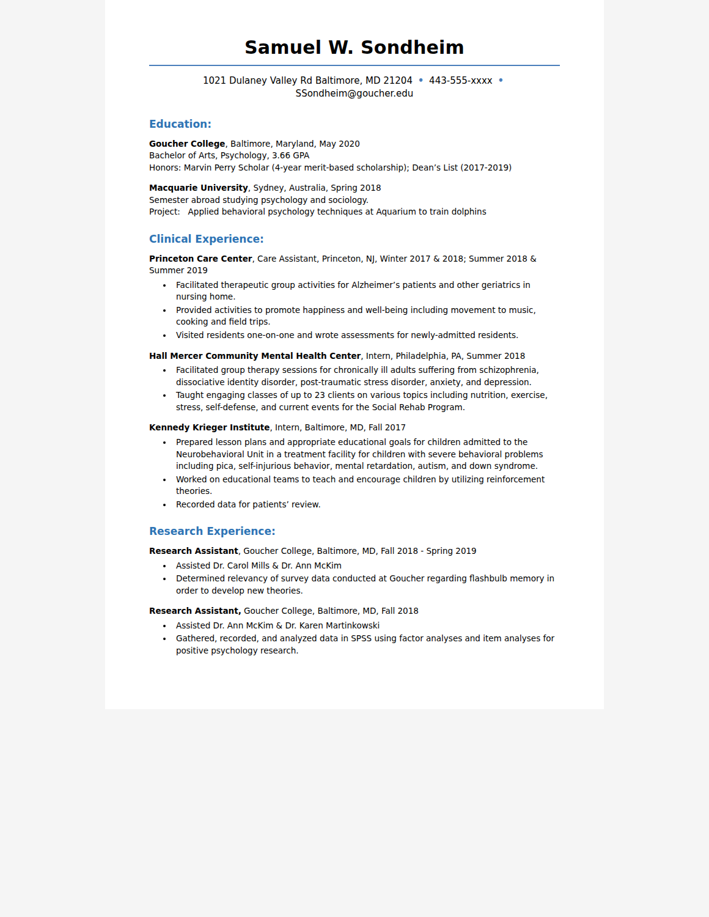Samuel W. Sondheim
1021 Dulaney Valley Rd Baltimore, MD 21204 • 443-555-xxxx • SSondheim@goucher.edu
Education:
Goucher College, Baltimore, Maryland, May 2020
Bachelor of Arts, Psychology, 3.66 GPA
Honors: Marvin Perry Scholar (4-year merit-based scholarship); Dean’s List (2017-2019)
Macquarie University, Sydney, Australia, Spring 2018
Semester abroad studying psychology and sociology.
Project: Applied behavioral psychology techniques at Aquarium to train dolphins
Clinical Experience:
Princeton Care Center, Care Assistant, Princeton, NJ, Winter 2017 & 2018; Summer 2018 & Summer 2019
Facilitated therapeutic group activities for Alzheimer’s patients and other geriatrics in nursing home.
Provided activities to promote happiness and well-being including movement to music, cooking and field trips.
Visited residents one-on-one and wrote assessments for newly-admitted residents.
Hall Mercer Community Mental Health Center, Intern, Philadelphia, PA, Summer 2018
Facilitated group therapy sessions for chronically ill adults suffering from schizophrenia, dissociative identity disorder, post-traumatic stress disorder, anxiety, and depression.
Taught engaging classes of up to 23 clients on various topics including nutrition, exercise, stress, self-defense, and current events for the Social Rehab Program.
Kennedy Krieger Institute, Intern, Baltimore, MD, Fall 2017
Prepared lesson plans and appropriate educational goals for children admitted to the Neurobehavioral Unit in a treatment facility for children with severe behavioral problems including pica, self-injurious behavior, mental retardation, autism, and down syndrome.
Worked on educational teams to teach and encourage children by utilizing reinforcement theories.
Recorded data for patients’ review.
Research Experience:
Research Assistant, Goucher College, Baltimore, MD, Fall 2018 - Spring 2019
Assisted Dr. Carol Mills & Dr. Ann McKim
Determined relevancy of survey data conducted at Goucher regarding flashbulb memory in order to develop new theories.
Research Assistant, Goucher College, Baltimore, MD, Fall 2018
Assisted Dr. Ann McKim & Dr. Karen Martinkowski
Gathered, recorded, and analyzed data in SPSS using factor analyses and item analyses for positive psychology research.